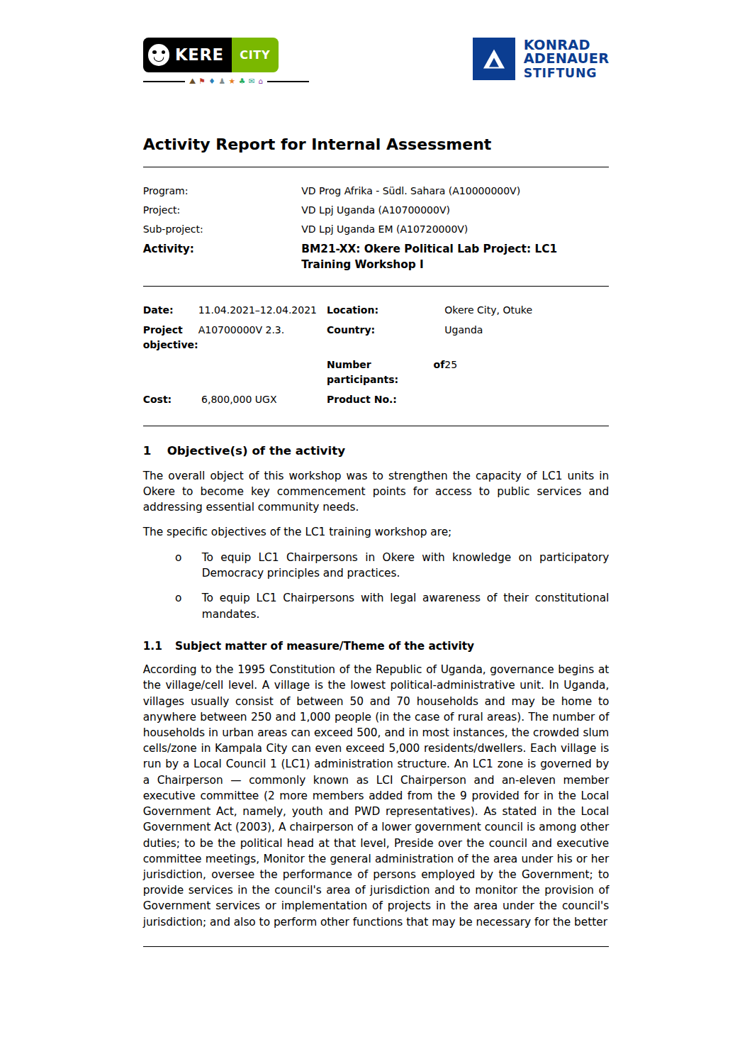KERE
CITY
⛰ ⚑ ♦ ♟ ★ ♣ ✉ ⌂
KONRAD
ADENAUER
STIFTUNG
Activity Report for Internal Assessment
| Program: | VD Prog Afrika - Südl. Sahara (A10000000V) |
| Project: | VD Lpj Uganda (A10700000V) |
| Sub-project: | VD Lpj Uganda EM (A10720000V) |
| Activity: | BM21-XX: Okere Political Lab Project: LC1 Training Workshop I |
| Date: | 11.04.2021–12.04.2021 | Location: | | Okere City, Otuke |
| Project objective: | A10700000V 2.3. | Country: | | Uganda |
| | | Number participants: | of | 25 |
| Cost: | 6,800,000 UGX | Product No.: | | |
1 Objective(s) of the activity
The overall object of this workshop was to strengthen the capacity of LC1 units in Okere to become key commencement points for access to public services and addressing essential community needs.
The specific objectives of the LC1 training workshop are;
To equip LC1 Chairpersons in Okere with knowledge on participatory Democracy principles and practices.
To equip LC1 Chairpersons with legal awareness of their constitutional mandates.
1.1 Subject matter of measure/Theme of the activity
According to the 1995 Constitution of the Republic of Uganda, governance begins at the village/cell level. A village is the lowest political-administrative unit. In Uganda, villages usually consist of between 50 and 70 households and may be home to anywhere between 250 and 1,000 people (in the case of rural areas). The number of households in urban areas can exceed 500, and in most instances, the crowded slum cells/zone in Kampala City can even exceed 5,000 residents/dwellers. Each village is run by a Local Council 1 (LC1) administration structure. An LC1 zone is governed by a Chairperson — commonly known as LCI Chairperson and an-eleven member executive committee (2 more members added from the 9 provided for in the Local Government Act, namely, youth and PWD representatives). As stated in the Local Government Act (2003), A chairperson of a lower government council is among other duties; to be the political head at that level, Preside over the council and executive committee meetings, Monitor the general administration of the area under his or her jurisdiction, oversee the performance of persons employed by the Government; to provide services in the council's area of jurisdiction and to monitor the provision of Government services or implementation of projects in the area under the council's jurisdiction; and also to perform other functions that may be necessary for the better